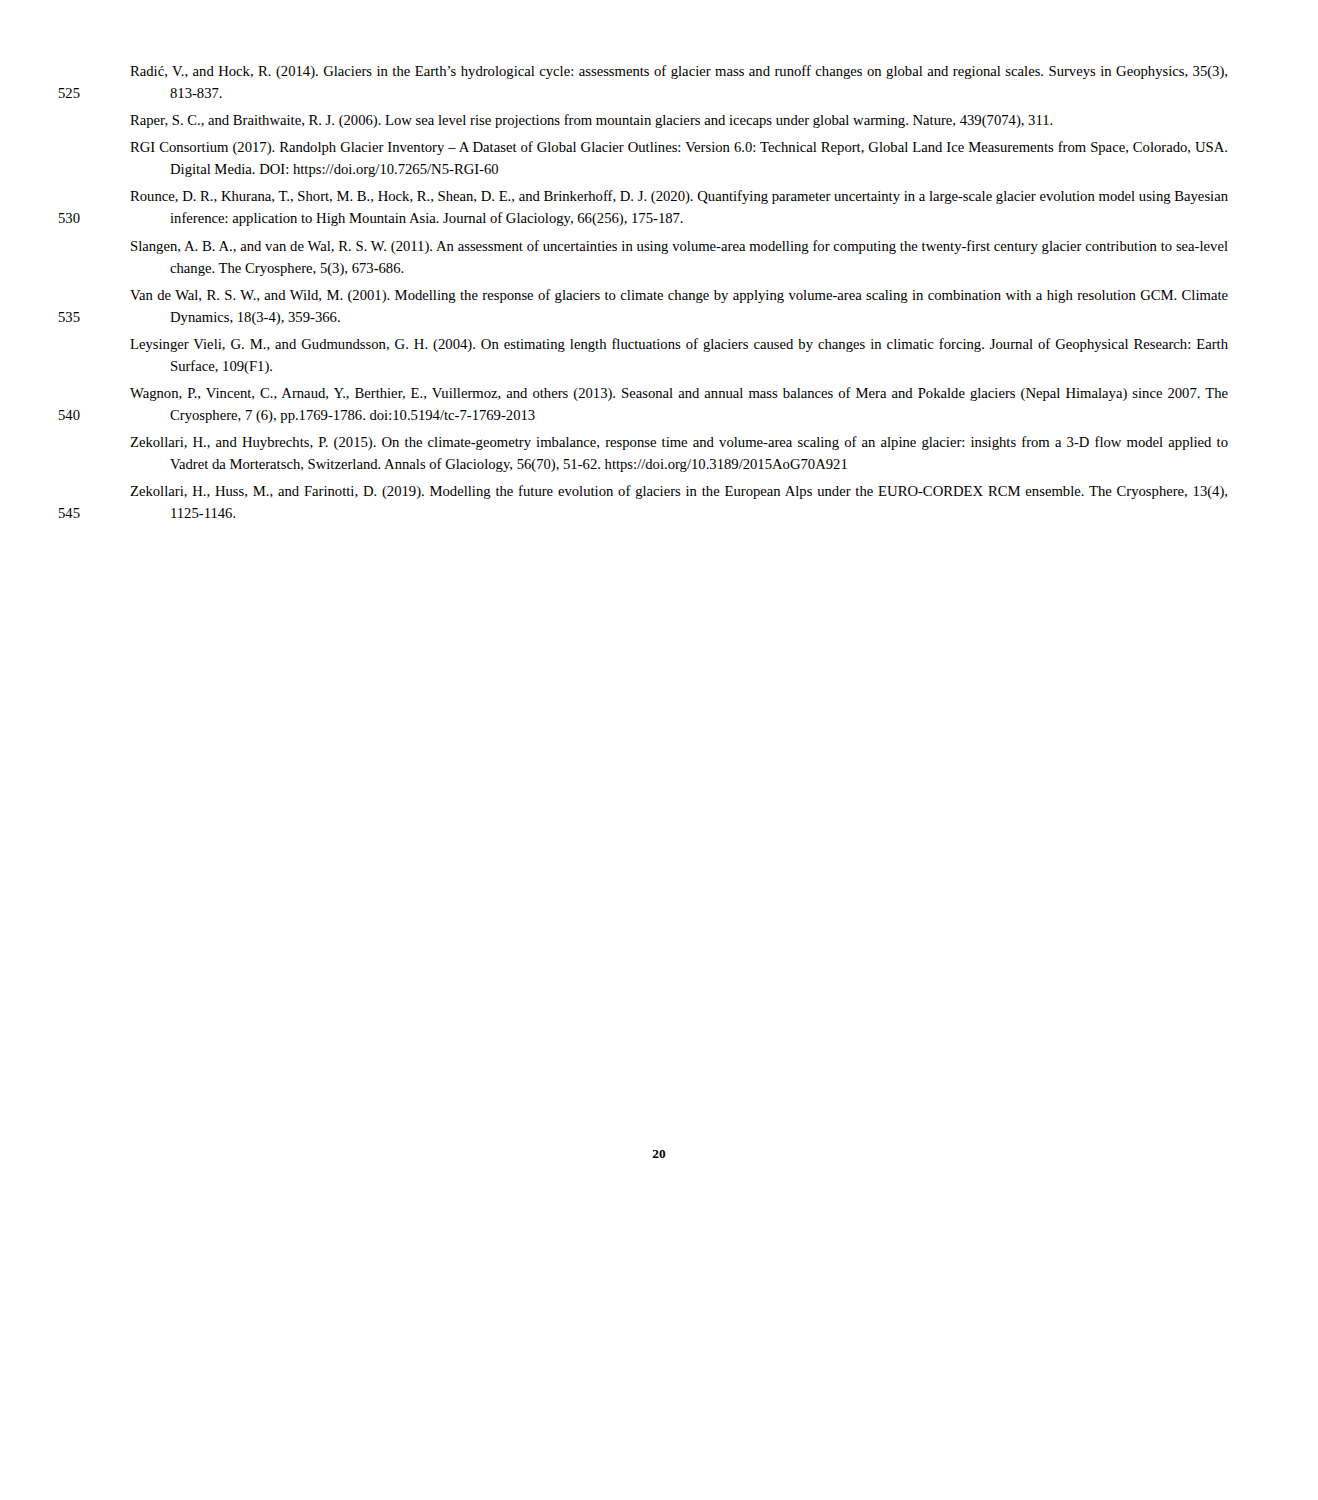Radić, V., and Hock, R. (2014). Glaciers in the Earth’s hydrological cycle: assessments of glacier mass and runoff changes on global and regional scales. Surveys in Geophysics, 35(3), 813-837. 525
Raper, S. C., and Braithwaite, R. J. (2006). Low sea level rise projections from mountain glaciers and icecaps under global warming. Nature, 439(7074), 311.
RGI Consortium (2017). Randolph Glacier Inventory – A Dataset of Global Glacier Outlines: Version 6.0: Technical Report, Global Land Ice Measurements from Space, Colorado, USA. Digital Media. DOI: https://doi.org/10.7265/N5-RGI-60
Rounce, D. R., Khurana, T., Short, M. B., Hock, R., Shean, D. E., and Brinkerhoff, D. J. (2020). Quantifying parameter uncertainty in a large-scale glacier evolution model using Bayesian inference: application to High Mountain Asia. Journal of Glaciology, 66(256), 175-187. 530
Slangen, A. B. A., and van de Wal, R. S. W. (2011). An assessment of uncertainties in using volume-area modelling for computing the twenty-first century glacier contribution to sea-level change. The Cryosphere, 5(3), 673-686.
Van de Wal, R. S. W., and Wild, M. (2001). Modelling the response of glaciers to climate change by applying volume-area scaling in combination with a high resolution GCM. Climate Dynamics, 18(3-4), 359-366. 535
Leysinger Vieli, G. M., and Gudmundsson, G. H. (2004). On estimating length fluctuations of glaciers caused by changes in climatic forcing. Journal of Geophysical Research: Earth Surface, 109(F1).
Wagnon, P., Vincent, C., Arnaud, Y., Berthier, E., Vuillermoz, and others (2013). Seasonal and annual mass balances of Mera and Pokalde glaciers (Nepal Himalaya) since 2007. The Cryosphere, 7 (6), pp.1769-1786. doi:10.5194/tc-7-1769-2013 540
Zekollari, H., and Huybrechts, P. (2015). On the climate-geometry imbalance, response time and volume-area scaling of an alpine glacier: insights from a 3-D flow model applied to Vadret da Morteratsch, Switzerland. Annals of Glaciology, 56(70), 51-62. https://doi.org/10.3189/2015AoG70A921
Zekollari, H., Huss, M., and Farinotti, D. (2019). Modelling the future evolution of glaciers in the European Alps under the EURO-CORDEX RCM ensemble. The Cryosphere, 13(4), 1125-1146. 545
20